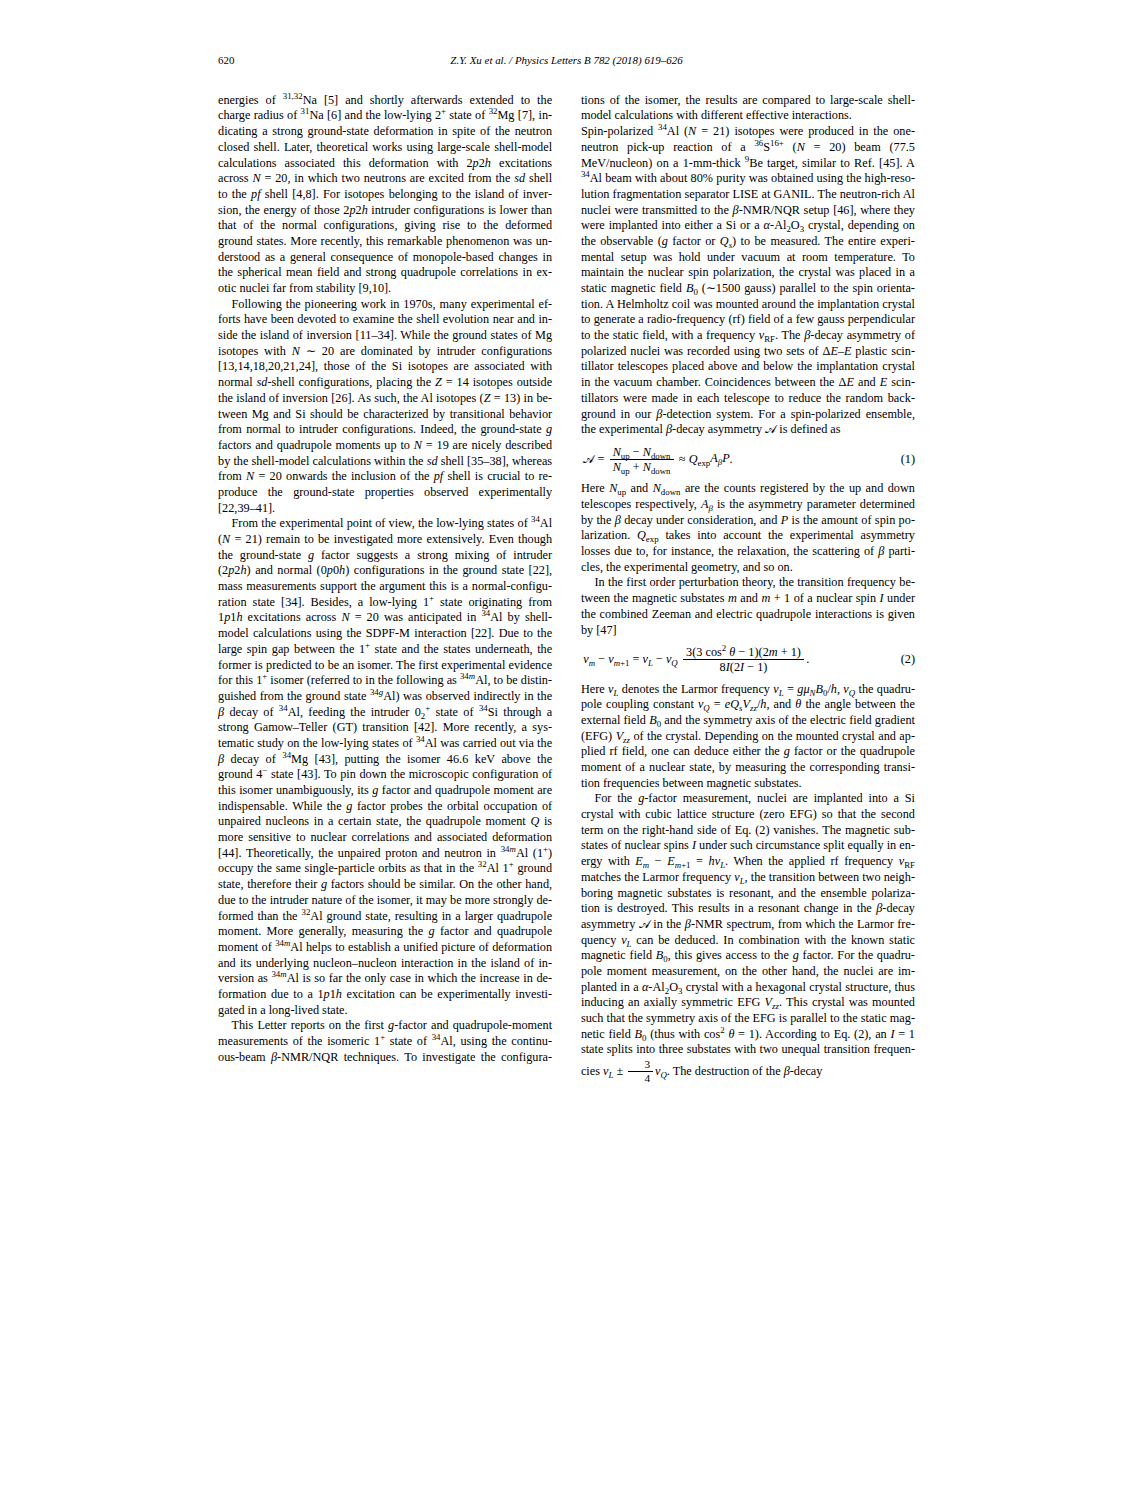620
Z.Y. Xu et al. / Physics Letters B 782 (2018) 619–626
energies of 31,32Na [5] and shortly afterwards extended to the charge radius of 31Na [6] and the low-lying 2+ state of 32Mg [7], indicating a strong ground-state deformation in spite of the neutron closed shell. Later, theoretical works using large-scale shell-model calculations associated this deformation with 2p2h excitations across N = 20, in which two neutrons are excited from the sd shell to the pf shell [4,8]. For isotopes belonging to the island of inversion, the energy of those 2p2h intruder configurations is lower than that of the normal configurations, giving rise to the deformed ground states. More recently, this remarkable phenomenon was understood as a general consequence of monopole-based changes in the spherical mean field and strong quadrupole correlations in exotic nuclei far from stability [9,10].
Following the pioneering work in 1970s, many experimental efforts have been devoted to examine the shell evolution near and inside the island of inversion [11–34]. While the ground states of Mg isotopes with N ∼ 20 are dominated by intruder configurations [13,14,18,20,21,24], those of the Si isotopes are associated with normal sd-shell configurations, placing the Z = 14 isotopes outside the island of inversion [26]. As such, the Al isotopes (Z = 13) in between Mg and Si should be characterized by transitional behavior from normal to intruder configurations. Indeed, the ground-state g factors and quadrupole moments up to N = 19 are nicely described by the shell-model calculations within the sd shell [35–38], whereas from N = 20 onwards the inclusion of the pf shell is crucial to reproduce the ground-state properties observed experimentally [22,39–41].
From the experimental point of view, the low-lying states of 34Al (N = 21) remain to be investigated more extensively. Even though the ground-state g factor suggests a strong mixing of intruder (2p2h) and normal (0p0h) configurations in the ground state [22], mass measurements support the argument this is a normal-configuration state [34]. Besides, a low-lying 1+ state originating from 1p1h excitations across N = 20 was anticipated in 34Al by shell-model calculations using the SDPF-M interaction [22]. Due to the large spin gap between the 1+ state and the states underneath, the former is predicted to be an isomer. The first experimental evidence for this 1+ isomer (referred to in the following as 34mAl, to be distinguished from the ground state 34gAl) was observed indirectly in the β decay of 34Al, feeding the intruder 02+ state of 34Si through a strong Gamow–Teller (GT) transition [42]. More recently, a systematic study on the low-lying states of 34Al was carried out via the β decay of 34Mg [43], putting the isomer 46.6 keV above the ground 4− state [43]. To pin down the microscopic configuration of this isomer unambiguously, its g factor and quadrupole moment are indispensable. While the g factor probes the orbital occupation of unpaired nucleons in a certain state, the quadrupole moment Q is more sensitive to nuclear correlations and associated deformation [44]. Theoretically, the unpaired proton and neutron in 34mAl (1+) occupy the same single-particle orbits as that in the 32Al 1+ ground state, therefore their g factors should be similar. On the other hand, due to the intruder nature of the isomer, it may be more strongly deformed than the 32Al ground state, resulting in a larger quadrupole moment. More generally, measuring the g factor and quadrupole moment of 34mAl helps to establish a unified picture of deformation and its underlying nucleon–nucleon interaction in the island of inversion as 34mAl is so far the only case in which the increase in deformation due to a 1p1h excitation can be experimentally investigated in a long-lived state.
This Letter reports on the first g-factor and quadrupole-moment measurements of the isomeric 1+ state of 34Al, using the continuous-beam β-NMR/NQR techniques. To investigate the configurations of the isomer, the results are compared to large-scale shell-model calculations with different effective interactions.
Spin-polarized 34Al (N = 21) isotopes were produced in the one-neutron pick-up reaction of a 36S16+ (N = 20) beam (77.5 MeV/nucleon) on a 1-mm-thick 9Be target, similar to Ref. [45]. A 34Al beam with about 80% purity was obtained using the high-resolution fragmentation separator LISE at GANIL. The neutron-rich Al nuclei were transmitted to the β-NMR/NQR setup [46], where they were implanted into either a Si or a α-Al2O3 crystal, depending on the observable (g factor or Qs) to be measured. The entire experimental setup was hold under vacuum at room temperature. To maintain the nuclear spin polarization, the crystal was placed in a static magnetic field B0 (∼1500 gauss) parallel to the spin orientation. A Helmholtz coil was mounted around the implantation crystal to generate a radio-frequency (rf) field of a few gauss perpendicular to the static field, with a frequency νRF. The β-decay asymmetry of polarized nuclei was recorded using two sets of ΔE–E plastic scintillator telescopes placed above and below the implantation crystal in the vacuum chamber. Coincidences between the ΔE and E scintillators were made in each telescope to reduce the random background in our β-detection system. For a spin-polarized ensemble, the experimental β-decay asymmetry 𝒜 is defined as
𝒜 = Nup − Ndown Nup + Ndown ≈ QexpAβP. (1)
Here Nup and Ndown are the counts registered by the up and down telescopes respectively, Aβ is the asymmetry parameter determined by the β decay under consideration, and P is the amount of spin polarization. Qexp takes into account the experimental asymmetry losses due to, for instance, the relaxation, the scattering of β particles, the experimental geometry, and so on.
In the first order perturbation theory, the transition frequency between the magnetic substates m and m + 1 of a nuclear spin I under the combined Zeeman and electric quadrupole interactions is given by [47]
νm − νm+1 = νL − νQ 3(3 cos2 θ − 1)(2m + 1) 8I(2I − 1). (2)
Here νL denotes the Larmor frequency νL = gμNB0/h, νQ the quadrupole coupling constant νQ = eQsVzz/h, and θ the angle between the external field B0 and the symmetry axis of the electric field gradient (EFG) Vzz of the crystal. Depending on the mounted crystal and applied rf field, one can deduce either the g factor or the quadrupole moment of a nuclear state, by measuring the corresponding transition frequencies between magnetic substates.
For the g-factor measurement, nuclei are implanted into a Si crystal with cubic lattice structure (zero EFG) so that the second term on the right-hand side of Eq. (2) vanishes. The magnetic substates of nuclear spins I under such circumstance split equally in energy with Em − Em+1 = hνL. When the applied rf frequency νRF matches the Larmor frequency νL, the transition between two neighboring magnetic substates is resonant, and the ensemble polarization is destroyed. This results in a resonant change in the β-decay asymmetry 𝒜 in the β-NMR spectrum, from which the Larmor frequency νL can be deduced. In combination with the known static magnetic field B0, this gives access to the g factor. For the quadrupole moment measurement, on the other hand, the nuclei are implanted in a α-Al2O3 crystal with a hexagonal crystal structure, thus inducing an axially symmetric EFG Vzz. This crystal was mounted such that the symmetry axis of the EFG is parallel to the static magnetic field B0 (thus with cos2 θ = 1). According to Eq. (2), an I = 1 state splits into three substates with two unequal transition frequencies νL ± 34 νQ. The destruction of the β-decay